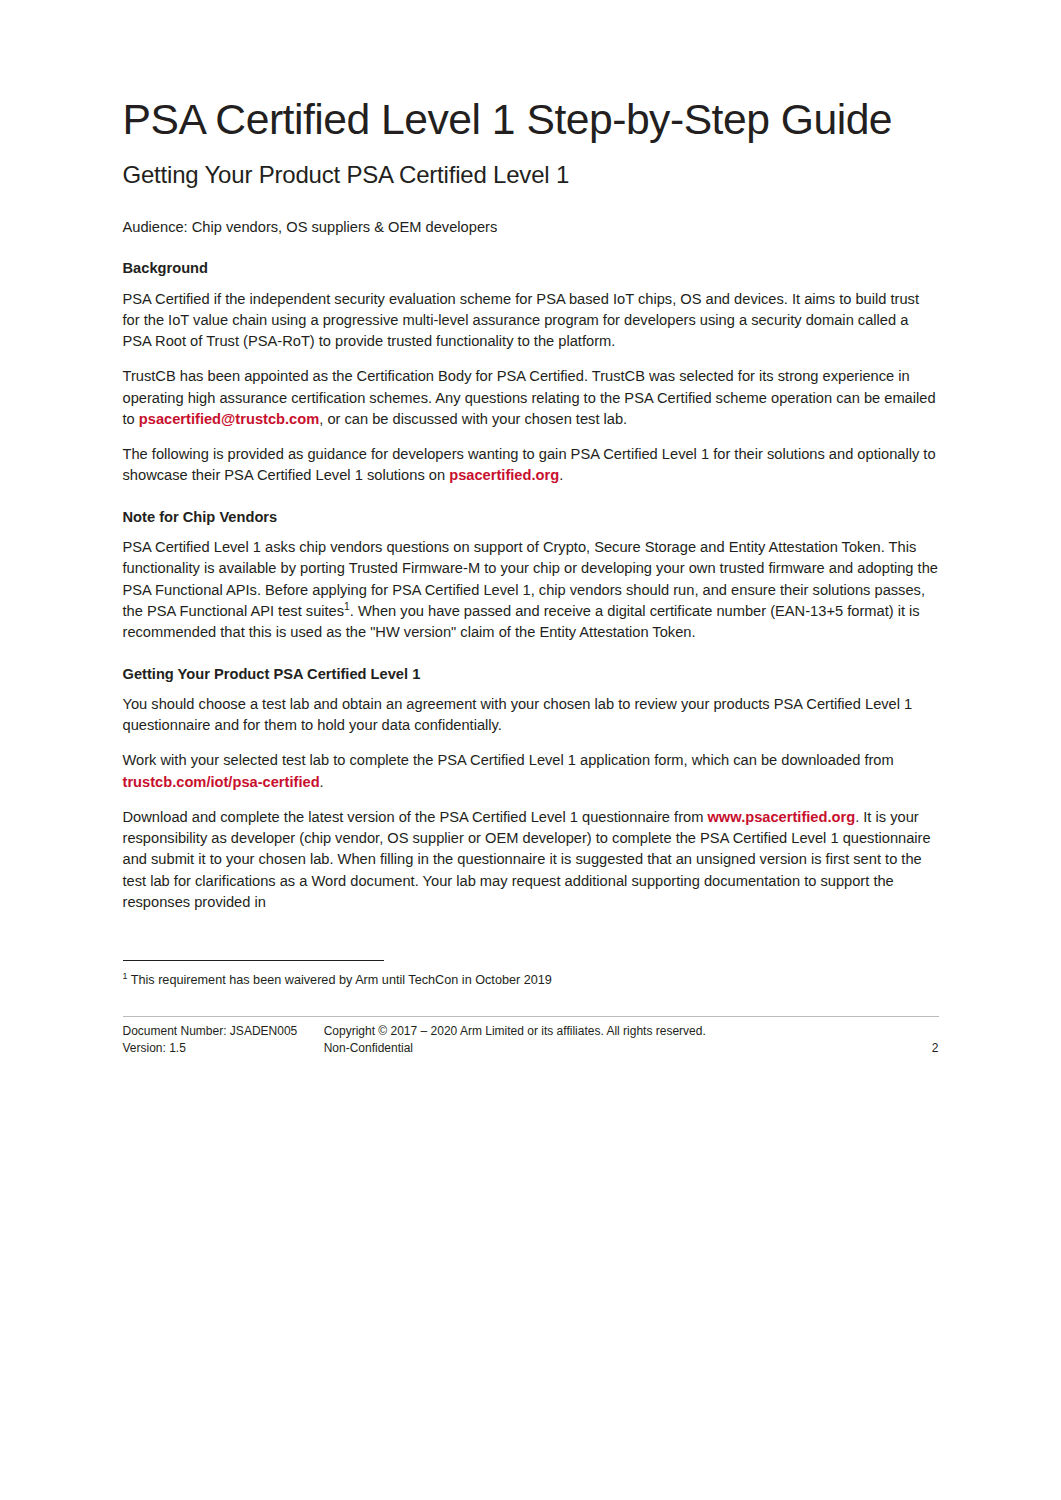PSA Certified Level 1 Step-by-Step Guide
Getting Your Product PSA Certified Level 1
Audience: Chip vendors, OS suppliers & OEM developers
Background
PSA Certified if the independent security evaluation scheme for PSA based IoT chips, OS and devices. It aims to build trust for the IoT value chain using a progressive multi-level assurance program for developers using a security domain called a PSA Root of Trust (PSA-RoT) to provide trusted functionality to the platform.
TrustCB has been appointed as the Certification Body for PSA Certified. TrustCB was selected for its strong experience in operating high assurance certification schemes. Any questions relating to the PSA Certified scheme operation can be emailed to psacertified@trustcb.com, or can be discussed with your chosen test lab.
The following is provided as guidance for developers wanting to gain PSA Certified Level 1 for their solutions and optionally to showcase their PSA Certified Level 1 solutions on psacertified.org.
Note for Chip Vendors
PSA Certified Level 1 asks chip vendors questions on support of Crypto, Secure Storage and Entity Attestation Token. This functionality is available by porting Trusted Firmware-M to your chip or developing your own trusted firmware and adopting the PSA Functional APIs. Before applying for PSA Certified Level 1, chip vendors should run, and ensure their solutions passes, the PSA Functional API test suites1. When you have passed and receive a digital certificate number (EAN-13+5 format) it is recommended that this is used as the "HW version" claim of the Entity Attestation Token.
Getting Your Product PSA Certified Level 1
You should choose a test lab and obtain an agreement with your chosen lab to review your products PSA Certified Level 1 questionnaire and for them to hold your data confidentially.
Work with your selected test lab to complete the PSA Certified Level 1 application form, which can be downloaded from trustcb.com/iot/psa-certified.
Download and complete the latest version of the PSA Certified Level 1 questionnaire from www.psacertified.org. It is your responsibility as developer (chip vendor, OS supplier or OEM developer) to complete the PSA Certified Level 1 questionnaire and submit it to your chosen lab. When filling in the questionnaire it is suggested that an unsigned version is first sent to the test lab for clarifications as a Word document. Your lab may request additional supporting documentation to support the responses provided in
1 This requirement has been waivered by Arm until TechCon in October 2019
Document Number: JSADEN005 Version: 1.5
Copyright © 2017 – 2020 Arm Limited or its affiliates. All rights reserved. Non-Confidential
2